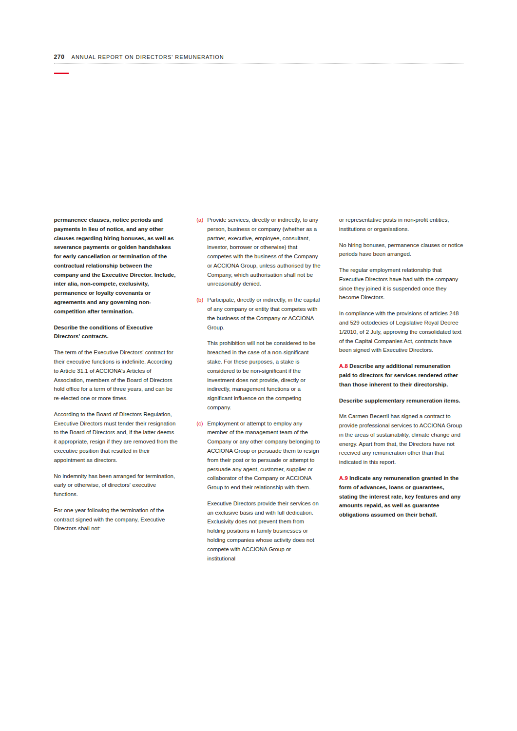270 ANNUAL REPORT ON DIRECTORS' REMUNERATION
permanence clauses, notice periods and payments in lieu of notice, and any other clauses regarding hiring bonuses, as well as severance payments or golden handshakes for early cancellation or termination of the contractual relationship between the company and the Executive Director. Include, inter alia, non-compete, exclusivity, permanence or loyalty covenants or agreements and any governing non-competition after termination.
Describe the conditions of Executive Directors' contracts.
The term of the Executive Directors' contract for their executive functions is indefinite. According to Article 31.1 of ACCIONA's Articles of Association, members of the Board of Directors hold office for a term of three years, and can be re-elected one or more times.
According to the Board of Directors Regulation, Executive Directors must tender their resignation to the Board of Directors and, if the latter deems it appropriate, resign if they are removed from the executive position that resulted in their appointment as directors.
No indemnity has been arranged for termination, early or otherwise, of directors' executive functions.
For one year following the termination of the contract signed with the company, Executive Directors shall not:
(a)
Provide services, directly or indirectly, to any person, business or company (whether as a partner, executive, employee, consultant, investor, borrower or otherwise) that competes with the business of the Company or ACCIONA Group, unless authorised by the Company, which authorisation shall not be unreasonably denied.
(b)
Participate, directly or indirectly, in the capital of any company or entity that competes with the business of the Company or ACCIONA Group.
This prohibition will not be considered to be breached in the case of a non-significant stake. For these purposes, a stake is considered to be non-significant if the investment does not provide, directly or indirectly, management functions or a significant influence on the competing company.
(c)
Employment or attempt to employ any member of the management team of the Company or any other company belonging to ACCIONA Group or persuade them to resign from their post or to persuade or attempt to persuade any agent, customer, supplier or collaborator of the Company or ACCIONA Group to end their relationship with them.
Executive Directors provide their services on an exclusive basis and with full dedication. Exclusivity does not prevent them from holding positions in family businesses or holding companies whose activity does not compete with ACCIONA Group or institutional
or representative posts in non-profit entities, institutions or organisations.
No hiring bonuses, permanence clauses or notice periods have been arranged.
The regular employment relationship that Executive Directors have had with the company since they joined it is suspended once they become Directors.
In compliance with the provisions of articles 248 and 529 octodecies of Legislative Royal Decree 1/2010, of 2 July, approving the consolidated text of the Capital Companies Act, contracts have been signed with Executive Directors.
A.8 Describe any additional remuneration paid to directors for services rendered other than those inherent to their directorship.
Describe supplementary remuneration items.
Ms Carmen Becerril has signed a contract to provide professional services to ACCIONA Group in the areas of sustainability, climate change and energy. Apart from that, the Directors have not received any remuneration other than that indicated in this report.
A.9 Indicate any remuneration granted in the form of advances, loans or guarantees, stating the interest rate, key features and any amounts repaid, as well as guarantee obligations assumed on their behalf.